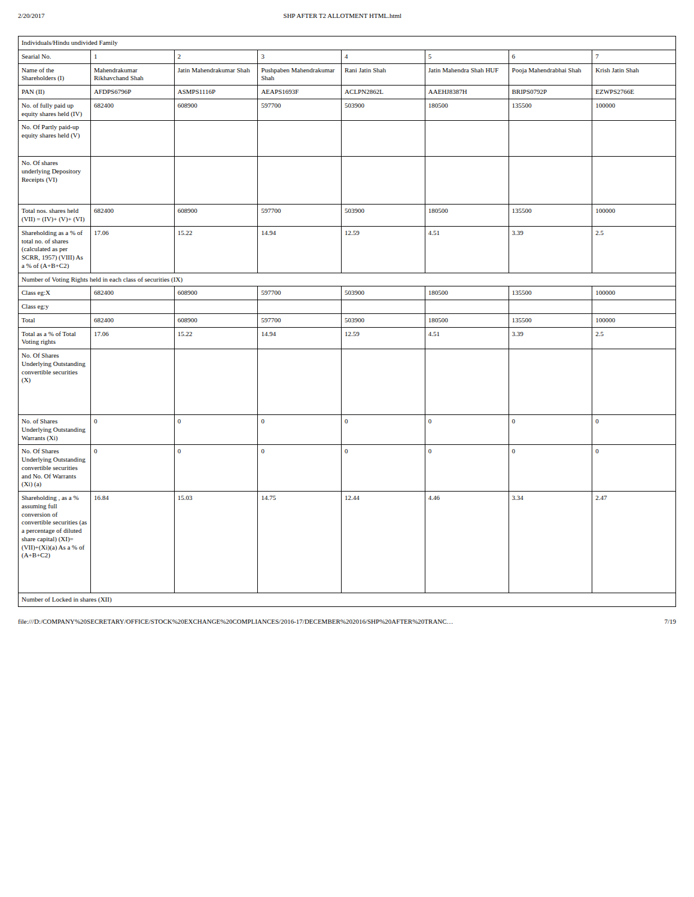2/20/2017
SHP AFTER T2 ALLOTMENT HTML.html
| Individuals/Hindu undivided Family |
| Searial No. | 1 | 2 | 3 | 4 | 5 | 6 | 7 |
| Name of the Shareholders (I) | Mahendrakumar Rikhavchand Shah | Jatin Mahendrakumar Shah | Pushpaben Mahendrakumar Shah | Rani Jatin Shah | Jatin Mahendra Shah HUF | Pooja Mahendrabhai Shah | Krish Jatin Shah |
| PAN (II) | AFDPS6796P | ASMPS1116P | AEAPS1693F | ACLPN2862L | AAEHJ8387H | BRIPS0792P | EZWPS2766E |
| No. of fully paid up equity shares held (IV) | 682400 | 608900 | 597700 | 503900 | 180500 | 135500 | 100000 |
| No. Of Partly paid-up equity shares held (V) | | | | | | | |
| No. Of shares underlying Depository Receipts (VI) | | | | | | | |
| Total nos. shares held (VII) = (IV)+ (V)+ (VI) | 682400 | 608900 | 597700 | 503900 | 180500 | 135500 | 100000 |
| Shareholding as a % of total no. of shares (calculated as per SCRR, 1957) (VIII) As a % of (A+B+C2) | 17.06 | 15.22 | 14.94 | 12.59 | 4.51 | 3.39 | 2.5 |
| Number of Voting Rights held in each class of securities (IX) |
| Class eg:X | 682400 | 608900 | 597700 | 503900 | 180500 | 135500 | 100000 |
| Class eg:y | | | | | | | |
| Total | 682400 | 608900 | 597700 | 503900 | 180500 | 135500 | 100000 |
| Total as a % of Total Voting rights | 17.06 | 15.22 | 14.94 | 12.59 | 4.51 | 3.39 | 2.5 |
| No. Of Shares Underlying Outstanding convertible securities (X) | | | | | | | |
| No. of Shares Underlying Outstanding Warrants (Xi) | 0 | 0 | 0 | 0 | 0 | 0 | 0 |
| No. Of Shares Underlying Outstanding convertible securities and No. Of Warrants (Xi) (a) | 0 | 0 | 0 | 0 | 0 | 0 | 0 |
| Shareholding , as a % assuming full conversion of convertible securities (as a percentage of diluted share capital) (XI)= (VII)+(Xi)(a) As a % of (A+B+C2) | 16.84 | 15.03 | 14.75 | 12.44 | 4.46 | 3.34 | 2.47 |
| Number of Locked in shares (XII) |
file:///D:/COMPANY%20SECRETARY/OFFICE/STOCK%20EXCHANGE%20COMPLIANCES/2016-17/DECEMBER%202016/SHP%20AFTER%20TRANC…
7/19